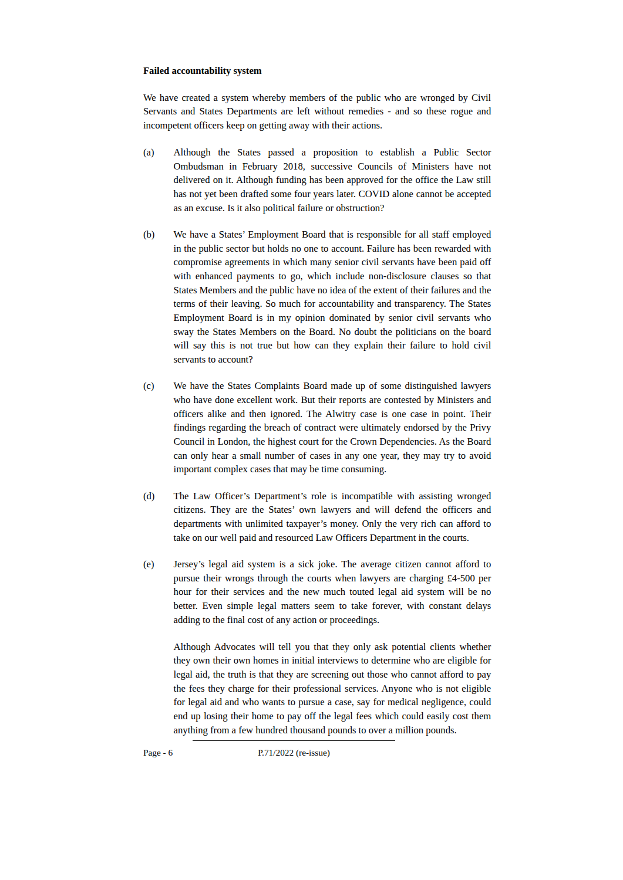Failed accountability system
We have created a system whereby members of the public who are wronged by Civil Servants and States Departments are left without remedies - and so these rogue and incompetent officers keep on getting away with their actions.
(a)
Although the States passed a proposition to establish a Public Sector Ombudsman in February 2018, successive Councils of Ministers have not delivered on it. Although funding has been approved for the office the Law still has not yet been drafted some four years later. COVID alone cannot be accepted as an excuse. Is it also political failure or obstruction?
(b)
We have a States’ Employment Board that is responsible for all staff employed in the public sector but holds no one to account. Failure has been rewarded with compromise agreements in which many senior civil servants have been paid off with enhanced payments to go, which include non-disclosure clauses so that States Members and the public have no idea of the extent of their failures and the terms of their leaving. So much for accountability and transparency. The States Employment Board is in my opinion dominated by senior civil servants who sway the States Members on the Board. No doubt the politicians on the board will say this is not true but how can they explain their failure to hold civil servants to account?
(c)
We have the States Complaints Board made up of some distinguished lawyers who have done excellent work. But their reports are contested by Ministers and officers alike and then ignored. The Alwitry case is one case in point. Their findings regarding the breach of contract were ultimately endorsed by the Privy Council in London, the highest court for the Crown Dependencies. As the Board can only hear a small number of cases in any one year, they may try to avoid important complex cases that may be time consuming.
(d)
The Law Officer’s Department’s role is incompatible with assisting wronged citizens. They are the States’ own lawyers and will defend the officers and departments with unlimited taxpayer’s money. Only the very rich can afford to take on our well paid and resourced Law Officers Department in the courts.
(e)
Jersey’s legal aid system is a sick joke. The average citizen cannot afford to pursue their wrongs through the courts when lawyers are charging £4-500 per hour for their services and the new much touted legal aid system will be no better. Even simple legal matters seem to take forever, with constant delays adding to the final cost of any action or proceedings.
Although Advocates will tell you that they only ask potential clients whether they own their own homes in initial interviews to determine who are eligible for legal aid, the truth is that they are screening out those who cannot afford to pay the fees they charge for their professional services. Anyone who is not eligible for legal aid and who wants to pursue a case, say for medical negligence, could end up losing their home to pay off the legal fees which could easily cost them anything from a few hundred thousand pounds to over a million pounds.
Page - 6
P.71/2022 (re-issue)